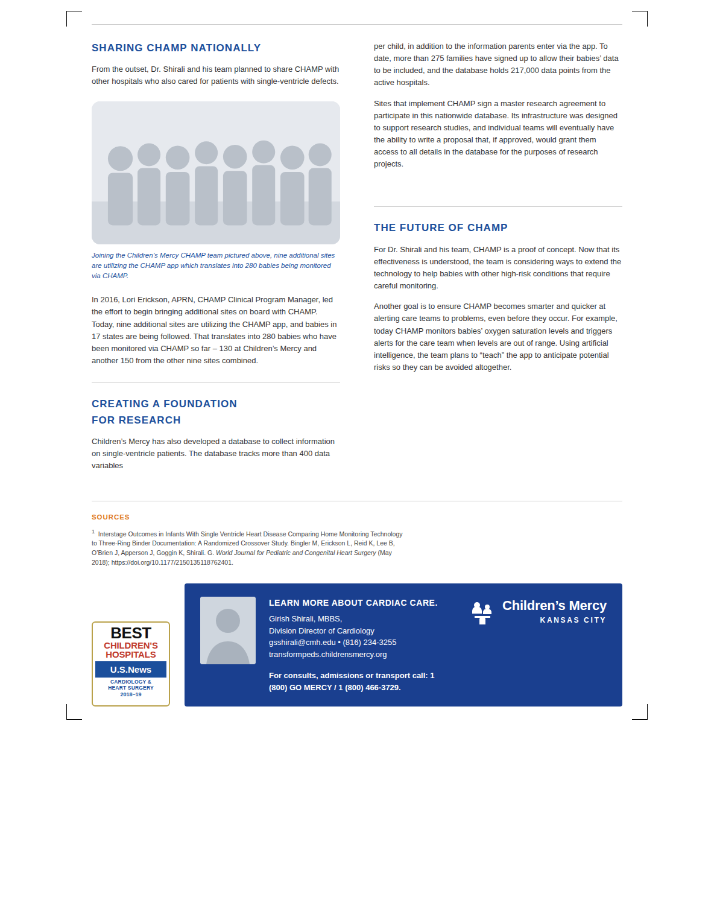Sharing CHAMP Nationally
From the outset, Dr. Shirali and his team planned to share CHAMP with other hospitals who also cared for patients with single-ventricle defects.
Joining the Children’s Mercy CHAMP team pictured above, nine additional sites are utilizing the CHAMP app which translates into 280 babies being monitored via CHAMP.
In 2016, Lori Erickson, APRN, CHAMP Clinical Program Manager, led the effort to begin bringing additional sites on board with CHAMP. Today, nine additional sites are utilizing the CHAMP app, and babies in 17 states are being followed. That translates into 280 babies who have been monitored via CHAMP so far – 130 at Children’s Mercy and another 150 from the other nine sites combined.
Creating a Foundation
for Research
Children’s Mercy has also developed a database to collect information on single-ventricle patients. The database tracks more than 400 data variables
per child, in addition to the information parents enter via the app. To date, more than 275 families have signed up to allow their babies’ data to be included, and the database holds 217,000 data points from the active hospitals.
Sites that implement CHAMP sign a master research agreement to participate in this nationwide database. Its infrastructure was designed to support research studies, and individual teams will eventually have the ability to write a proposal that, if approved, would grant them access to all details in the database for the purposes of research projects.
The Future of CHAMP
For Dr. Shirali and his team, CHAMP is a proof of concept. Now that its effectiveness is understood, the team is considering ways to extend the technology to help babies with other high-risk conditions that require careful monitoring.
Another goal is to ensure CHAMP becomes smarter and quicker at alerting care teams to problems, even before they occur. For example, today CHAMP monitors babies’ oxygen saturation levels and triggers alerts for the care team when levels are out of range. Using artificial intelligence, the team plans to “teach” the app to anticipate potential risks so they can be avoided altogether.
SOURCES
1 Interstage Outcomes in Infants With Single Ventricle Heart Disease Comparing Home Monitoring Technology to Three-Ring Binder Documentation: A Randomized Crossover Study. Bingler M, Erickson L, Reid K, Lee B, O’Brien J, Apperson J, Goggin K, Shirali. G. World Journal for Pediatric and Congenital Heart Surgery (May 2018); https://doi.org/10.1177/2150135118762401.
BEST
CHILDREN'S
HOSPITALS
U.S.News
CARDIOLOGY &
HEART SURGERY
2018–19
Learn more about cardiac care.
Girish Shirali, MBBS,
Division Director of Cardiology
gsshirali@cmh.edu • (816) 234-3255
transformpeds.childrensmercy.org
For consults, admissions or transport call: 1 (800) GO MERCY / 1 (800) 466-3729.
Children’s Mercy
KANSAS CITY